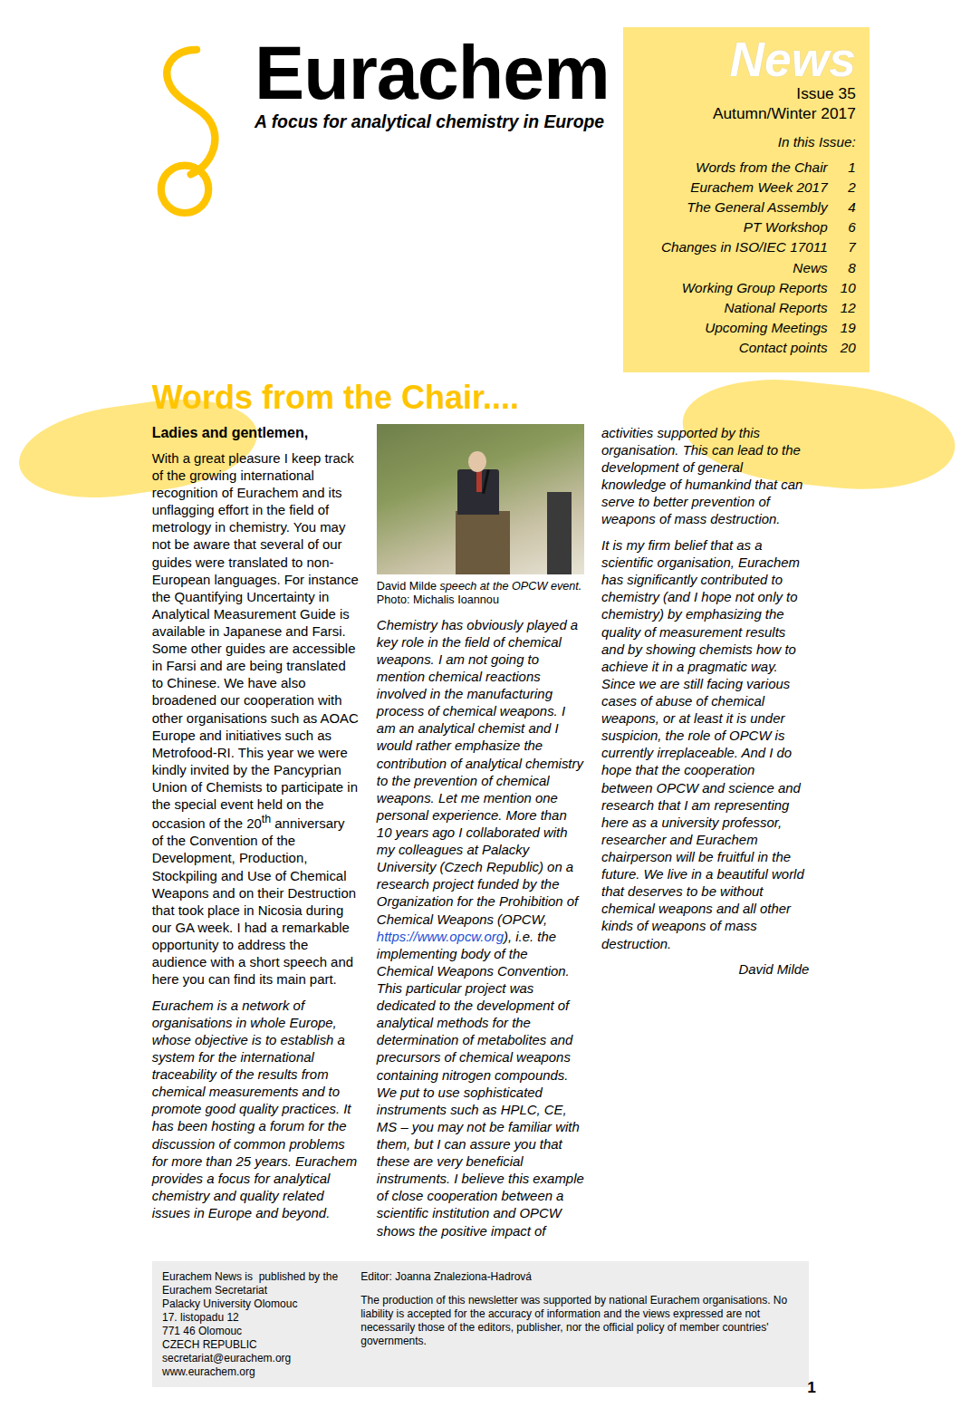Eurachem
A focus for analytical chemistry in Europe
News
Issue 35
Autumn/Winter 2017
In this Issue:
Words from the Chair 1
Eurachem Week 2017 2
The General Assembly 4
PT Workshop 6
Changes in ISO/IEC 17011 7
News 8
Working Group Reports 10
National Reports 12
Upcoming Meetings 19
Contact points 20
Words from the Chair....
Ladies and gentlemen,
With a great pleasure I keep track of the growing international recognition of Eurachem and its unflagging effort in the field of metrology in chemistry. You may not be aware that several of our guides were translated to non-European languages. For instance the Quantifying Uncertainty in Analytical Measurement Guide is available in Japanese and Farsi. Some other guides are accessible in Farsi and are being translated to Chinese. We have also broadened our cooperation with other organisations such as AOAC Europe and initiatives such as Metrofood-RI. This year we were kindly invited by the Pancyprian Union of Chemists to participate in the special event held on the occasion of the 20th anniversary of the Convention of the Development, Production, Stockpiling and Use of Chemical Weapons and on their Destruction that took place in Nicosia during our GA week. I had a remarkable opportunity to address the audience with a short speech and here you can find its main part.
Eurachem is a network of organisations in whole Europe, whose objective is to establish a system for the international traceability of the results from chemical measurements and to promote good quality practices. It has been hosting a forum for the discussion of common problems for more than 25 years. Eurachem provides a focus for analytical chemistry and quality related issues in Europe and beyond.
David Milde speech at the OPCW event.
Photo: Michalis Ioannou
Chemistry has obviously played a key role in the field of chemical weapons. I am not going to mention chemical reactions involved in the manufacturing process of chemical weapons. I am an analytical chemist and I would rather emphasize the contribution of analytical chemistry to the prevention of chemical weapons. Let me mention one personal experience. More than 10 years ago I collaborated with my colleagues at Palacky University (Czech Republic) on a research project funded by the Organization for the Prohibition of Chemical Weapons (OPCW, https://www.opcw.org), i.e. the implementing body of the Chemical Weapons Convention. This particular project was dedicated to the development of analytical methods for the determination of metabolites and precursors of chemical weapons containing nitrogen compounds. We put to use sophisticated instruments such as HPLC, CE, MS – you may not be familiar with them, but I can assure you that these are very beneficial instruments. I believe this example of close cooperation between a scientific institution and OPCW shows the positive impact of
activities supported by this organisation. This can lead to the development of general knowledge of humankind that can serve to better prevention of weapons of mass destruction.
It is my firm belief that as a scientific organisation, Eurachem has significantly contributed to chemistry (and I hope not only to chemistry) by emphasizing the quality of measurement results and by showing chemists how to achieve it in a pragmatic way. Since we are still facing various cases of abuse of chemical weapons, or at least it is under suspicion, the role of OPCW is currently irreplaceable. And I do hope that the cooperation between OPCW and science and research that I am representing here as a university professor, researcher and Eurachem chairperson will be fruitful in the future. We live in a beautiful world that deserves to be without chemical weapons and all other kinds of weapons of mass destruction.
David Milde
Eurachem News is published by the Eurachem Secretariat
Palacky University Olomouc
17. listopadu 12
771 46 Olomouc
CZECH REPUBLIC
secretariat@eurachem.org
www.eurachem.org
Editor: Joanna Znaleziona-Hadrová
The production of this newsletter was supported by national Eurachem organisations. No liability is accepted for the accuracy of information and the views expressed are not necessarily those of the editors, publisher, nor the official policy of member countries' governments.
1